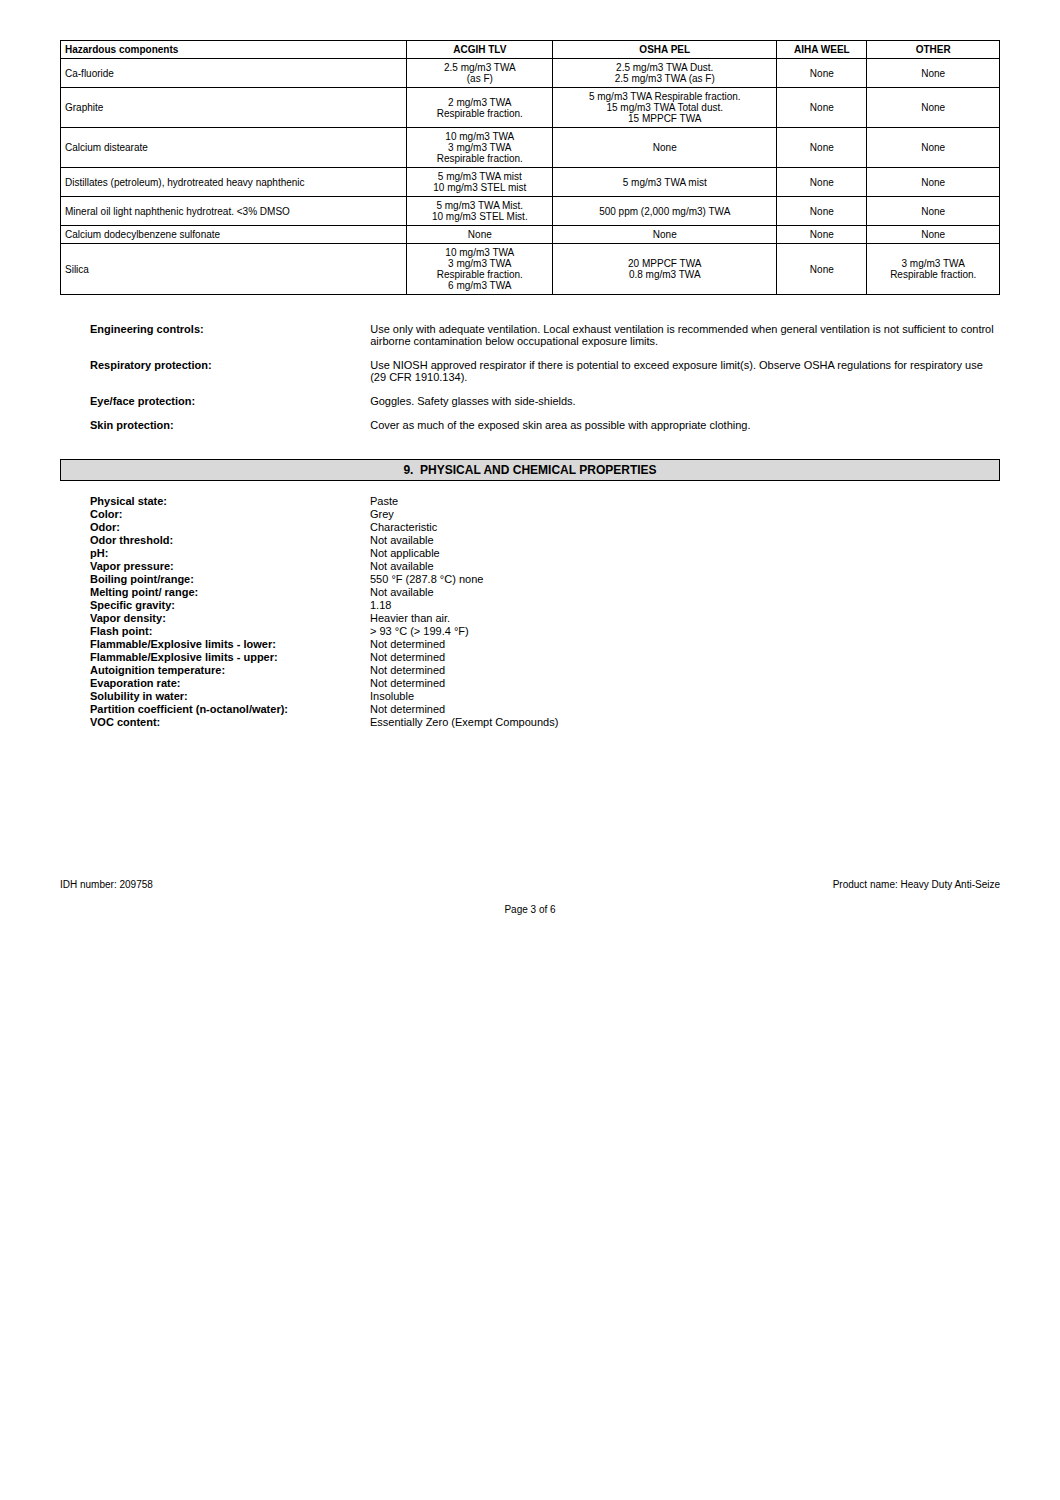| Hazardous components | ACGIH TLV | OSHA PEL | AIHA WEEL | OTHER |
| --- | --- | --- | --- | --- |
| Ca-fluoride | 2.5 mg/m3 TWA (as F) | 2.5 mg/m3 TWA Dust. 2.5 mg/m3 TWA (as F) | None | None |
| Graphite | 2 mg/m3 TWA Respirable fraction. | 5 mg/m3 TWA Respirable fraction. 15 mg/m3 TWA Total dust. 15 MPPCF TWA | None | None |
| Calcium distearate | 10 mg/m3 TWA 3 mg/m3 TWA Respirable fraction. | None | None | None |
| Distillates (petroleum), hydrotreated heavy naphthenic | 5 mg/m3 TWA mist 10 mg/m3 STEL mist | 5 mg/m3 TWA mist | None | None |
| Mineral oil light naphthenic hydrotreat. <3% DMSO | 5 mg/m3 TWA Mist. 10 mg/m3 STEL Mist. | 500 ppm (2,000 mg/m3) TWA | None | None |
| Calcium dodecylbenzene sulfonate | None | None | None | None |
| Silica | 10 mg/m3 TWA 3 mg/m3 TWA Respirable fraction. 6 mg/m3 TWA | 20 MPPCF TWA 0.8 mg/m3 TWA | None | 3 mg/m3 TWA Respirable fraction. |
| Engineering controls: | Use only with adequate ventilation. Local exhaust ventilation is recommended when general ventilation is not sufficient to control airborne contamination below occupational exposure limits. |
| Respiratory protection: | Use NIOSH approved respirator if there is potential to exceed exposure limit(s). Observe OSHA regulations for respiratory use (29 CFR 1910.134). |
| Eye/face protection: | Goggles. Safety glasses with side-shields. |
| Skin protection: | Cover as much of the exposed skin area as possible with appropriate clothing. |
9. PHYSICAL AND CHEMICAL PROPERTIES
| Physical state: | Paste |
| Color: | Grey |
| Odor: | Characteristic |
| Odor threshold: | Not available |
| pH: | Not applicable |
| Vapor pressure: | Not available |
| Boiling point/range: | 550 °F (287.8 °C) none |
| Melting point/ range: | Not available |
| Specific gravity: | 1.18 |
| Vapor density: | Heavier than air. |
| Flash point: | > 93 °C (> 199.4 °F) |
| Flammable/Explosive limits - lower: | Not determined |
| Flammable/Explosive limits - upper: | Not determined |
| Autoignition temperature: | Not determined |
| Evaporation rate: | Not determined |
| Solubility in water: | Insoluble |
| Partition coefficient (n-octanol/water): | Not determined |
| VOC content: | Essentially Zero (Exempt Compounds) |
IDH number: 209758
Product name: Heavy Duty Anti-Seize
Page 3 of 6